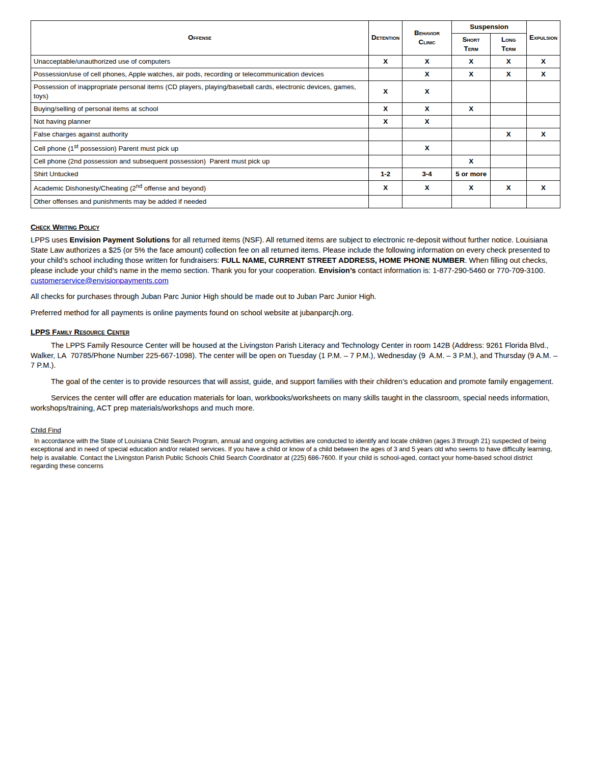| Offense | Detention | Behavior Clinic | Suspension | Expulsion |
| --- | --- | --- | --- | --- |
| Short Term | Long Term |
| Unacceptable/unauthorized use of computers | X | X | X | X | X |
| Possession/use of cell phones, Apple watches, air pods, recording or telecommunication devices | | X | X | X | X |
| Possession of inappropriate personal items (CD players, playing/baseball cards, electronic devices, games, toys) | X | X | | | |
| Buying/selling of personal items at school | X | X | X | | |
| Not having planner | X | X | | | |
| False charges against authority | | | | X | X |
| Cell phone (1 st possession) Parent must pick up | | X | | | |
| Cell phone (2nd possession and subsequent possession) Parent must pick up | | | X | | |
| Shirt Untucked | 1-2 | 3-4 | 5 or more | | |
| Academic Dishonesty/Cheating (2 nd offense and beyond) | X | X | X | X | X |
| Other offenses and punishments may be added if needed | | | | | |
Check Writing Policy
LPPS uses Envision Payment Solutions for all returned items (NSF). All returned items are subject to electronic re-deposit without further notice. Louisiana State Law authorizes a $25 (or 5% the face amount) collection fee on all returned items. Please include the following information on every check presented to your child’s school including those written for fundraisers: FULL NAME, CURRENT STREET ADDRESS, HOME PHONE NUMBER. When filling out checks, please include your child’s name in the memo section. Thank you for your cooperation. Envision’s contact information is: 1-877-290-5460 or 770-709-3100. customerservice@envisionpayments.com
All checks for purchases through Juban Parc Junior High should be made out to Juban Parc Junior High.
Preferred method for all payments is online payments found on school website at jubanparcjh.org.
LPPS Family Resource Center
The LPPS Family Resource Center will be housed at the Livingston Parish Literacy and Technology Center in room 142B (Address: 9261 Florida Blvd., Walker, LA 70785/Phone Number 225-667-1098). The center will be open on Tuesday (1 P.M. – 7 P.M.), Wednesday (9 A.M. – 3 P.M.), and Thursday (9 A.M. – 7 P.M.).
The goal of the center is to provide resources that will assist, guide, and support families with their children’s education and promote family engagement.
Services the center will offer are education materials for loan, workbooks/worksheets on many skills taught in the classroom, special needs information, workshops/training, ACT prep materials/workshops and much more.
Child Find
In accordance with the State of Louisiana Child Search Program, annual and ongoing activities are conducted to identify and locate children (ages 3 through 21) suspected of being exceptional and in need of special education and/or related services. If you have a child or know of a child between the ages of 3 and 5 years old who seems to have difficulty learning, help is available. Contact the Livingston Parish Public Schools Child Search Coordinator at (225) 686-7600. If your child is school-aged, contact your home-based school district regarding these concerns